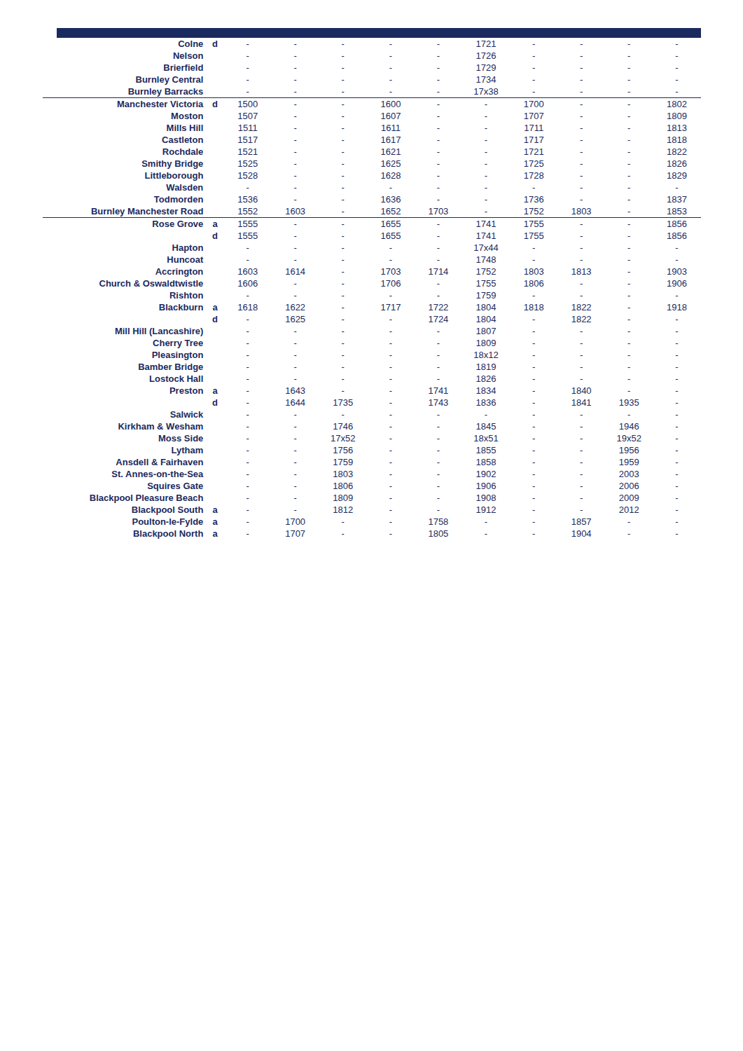| Colne | d | - | - | - | - | - | 1721 | - | - | - | - |
| Nelson | | - | - | - | - | - | 1726 | - | - | - | - |
| Brierfield | | - | - | - | - | - | 1729 | - | - | - | - |
| Burnley Central | | - | - | - | - | - | 1734 | - | - | - | - |
| Burnley Barracks | | - | - | - | - | - | 17x38 | - | - | - | - |
| Manchester Victoria | d | 1500 | - | - | 1600 | - | - | 1700 | - | - | 1802 |
| Moston | | 1507 | - | - | 1607 | - | - | 1707 | - | - | 1809 |
| Mills Hill | | 1511 | - | - | 1611 | - | - | 1711 | - | - | 1813 |
| Castleton | | 1517 | - | - | 1617 | - | - | 1717 | - | - | 1818 |
| Rochdale | | 1521 | - | - | 1621 | - | - | 1721 | - | - | 1822 |
| Smithy Bridge | | 1525 | - | - | 1625 | - | - | 1725 | - | - | 1826 |
| Littleborough | | 1528 | - | - | 1628 | - | - | 1728 | - | - | 1829 |
| Walsden | | - | - | - | - | - | - | - | - | - | - |
| Todmorden | | 1536 | - | - | 1636 | - | - | 1736 | - | - | 1837 |
| Burnley Manchester Road | | 1552 | 1603 | - | 1652 | 1703 | - | 1752 | 1803 | - | 1853 |
| Rose Grove | a | 1555 | - | - | 1655 | - | 1741 | 1755 | - | - | 1856 |
| | d | 1555 | - | - | 1655 | - | 1741 | 1755 | - | - | 1856 |
| Hapton | | - | - | - | - | - | 17x44 | - | - | - | - |
| Huncoat | | - | - | - | - | - | 1748 | - | - | - | - |
| Accrington | | 1603 | 1614 | - | 1703 | 1714 | 1752 | 1803 | 1813 | - | 1903 |
| Church & Oswaldtwistle | | 1606 | - | - | 1706 | - | 1755 | 1806 | - | - | 1906 |
| Rishton | | - | - | - | - | - | 1759 | - | - | - | - |
| Blackburn | a | 1618 | 1622 | - | 1717 | 1722 | 1804 | 1818 | 1822 | - | 1918 |
| | d | - | 1625 | - | - | 1724 | 1804 | - | 1822 | - | - |
| Mill Hill (Lancashire) | | - | - | - | - | - | 1807 | - | - | - | - |
| Cherry Tree | | - | - | - | - | - | 1809 | - | - | - | - |
| Pleasington | | - | - | - | - | - | 18x12 | - | - | - | - |
| Bamber Bridge | | - | - | - | - | - | 1819 | - | - | - | - |
| Lostock Hall | | - | - | - | - | - | 1826 | - | - | - | - |
| Preston | a | - | 1643 | - | - | 1741 | 1834 | - | 1840 | - | - |
| | d | - | 1644 | 1735 | - | 1743 | 1836 | - | 1841 | 1935 | - |
| Salwick | | - | - | - | - | - | - | - | - | - | - |
| Kirkham & Wesham | | - | - | 1746 | - | - | 1845 | - | - | 1946 | - |
| Moss Side | | - | - | 17x52 | - | - | 18x51 | - | - | 19x52 | - |
| Lytham | | - | - | 1756 | - | - | 1855 | - | - | 1956 | - |
| Ansdell & Fairhaven | | - | - | 1759 | - | - | 1858 | - | - | 1959 | - |
| St. Annes-on-the-Sea | | - | - | 1803 | - | - | 1902 | - | - | 2003 | - |
| Squires Gate | | - | - | 1806 | - | - | 1906 | - | - | 2006 | - |
| Blackpool Pleasure Beach | | - | - | 1809 | - | - | 1908 | - | - | 2009 | - |
| Blackpool South | a | - | - | 1812 | - | - | 1912 | - | - | 2012 | - |
| Poulton-le-Fylde | a | - | 1700 | - | - | 1758 | - | - | 1857 | - | - |
| Blackpool North | a | - | 1707 | - | - | 1805 | - | - | 1904 | - | - |